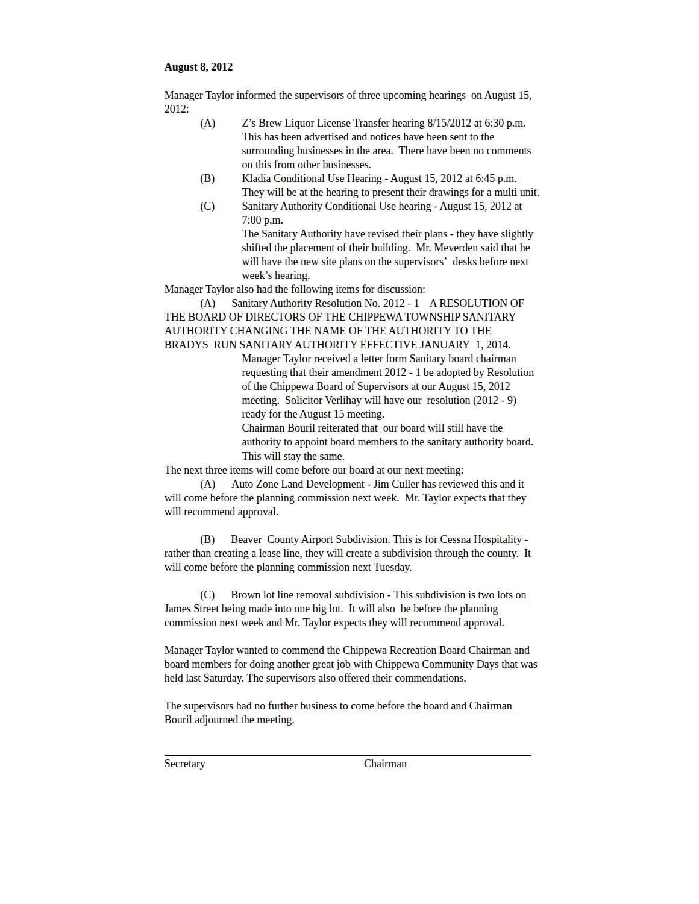August 8, 2012
Manager Taylor informed the supervisors of three upcoming hearings on August 15, 2012:
(A) Z’s Brew Liquor License Transfer hearing 8/15/2012 at 6:30 p.m.
This has been advertised and notices have been sent to the surrounding businesses in the area. There have been no comments on this from other businesses.
(B) Kladia Conditional Use Hearing - August 15, 2012 at 6:45 p.m.
They will be at the hearing to present their drawings for a multi unit.
(C) Sanitary Authority Conditional Use hearing - August 15, 2012 at 7:00 p.m.
The Sanitary Authority have revised their plans - they have slightly shifted the placement of their building. Mr. Meverden said that he will have the new site plans on the supervisors’ desks before next week’s hearing.
Manager Taylor also had the following items for discussion:
(A) Sanitary Authority Resolution No. 2012 - 1 A RESOLUTION OF THE BOARD OF DIRECTORS OF THE CHIPPEWA TOWNSHIP SANITARY AUTHORITY CHANGING THE NAME OF THE AUTHORITY TO THE BRADYS RUN SANITARY AUTHORITY EFFECTIVE JANUARY 1, 2014.
Manager Taylor received a letter form Sanitary board chairman requesting that their amendment 2012 - 1 be adopted by Resolution of the Chippewa Board of Supervisors at our August 15, 2012 meeting. Solicitor Verlihay will have our resolution (2012 - 9) ready for the August 15 meeting.
Chairman Bouril reiterated that our board will still have the authority to appoint board members to the sanitary authority board. This will stay the same.
The next three items will come before our board at our next meeting:
(A) Auto Zone Land Development - Jim Culler has reviewed this and it will come before the planning commission next week. Mr. Taylor expects that they will recommend approval.
(B) Beaver County Airport Subdivision. This is for Cessna Hospitality - rather than creating a lease line, they will create a subdivision through the county. It will come before the planning commission next Tuesday.
(C) Brown lot line removal subdivision - This subdivision is two lots on James Street being made into one big lot. It will also be before the planning commission next week and Mr. Taylor expects they will recommend approval.
Manager Taylor wanted to commend the Chippewa Recreation Board Chairman and board members for doing another great job with Chippewa Community Days that was held last Saturday. The supervisors also offered their commendations.
The supervisors had no further business to come before the board and Chairman Bouril adjourned the meeting.
Secretary Chairman